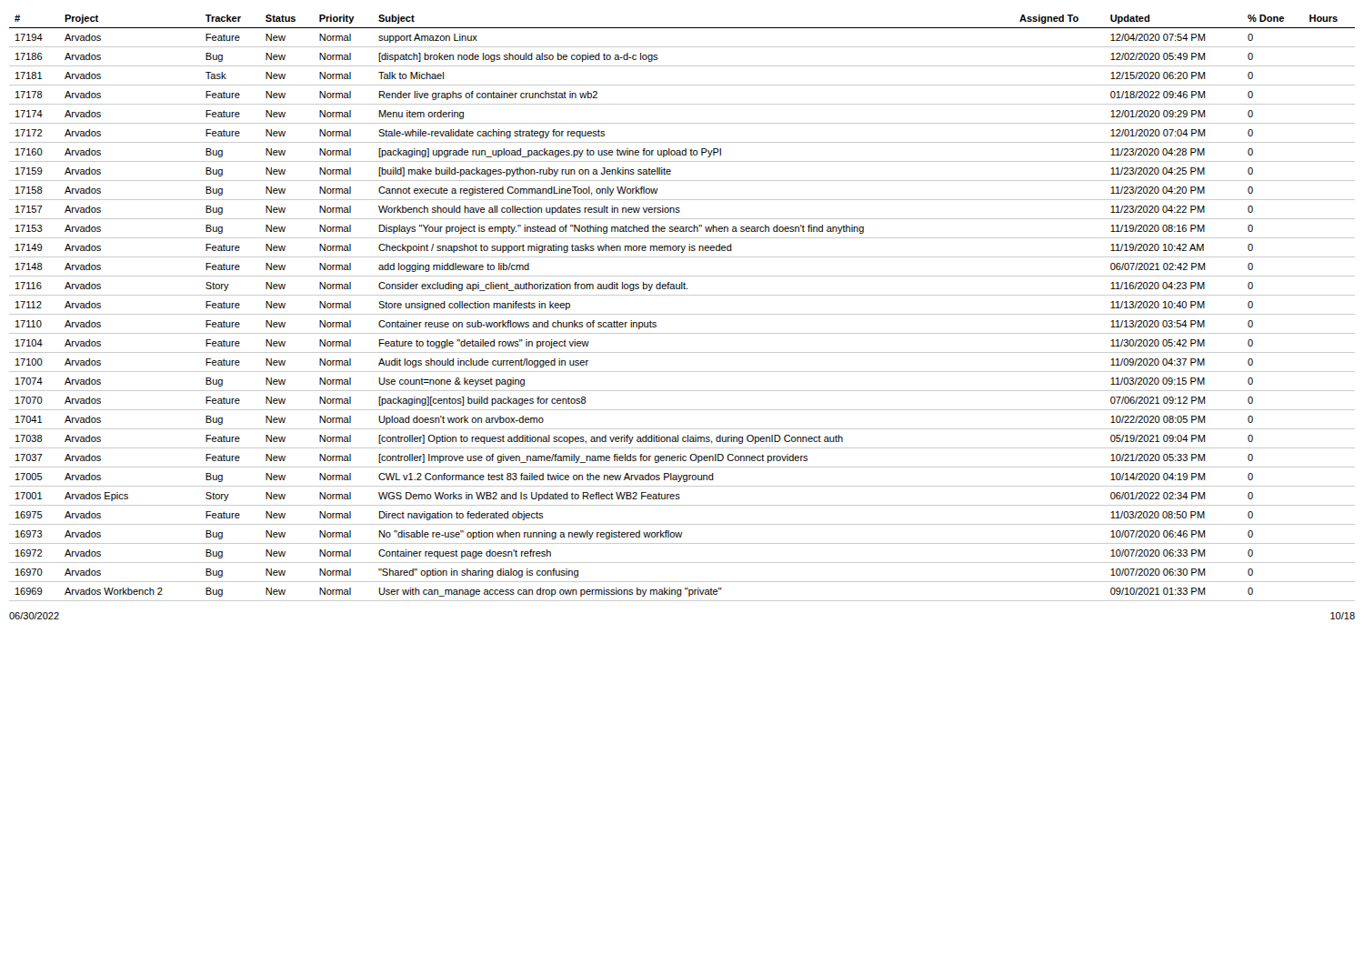| # | Project | Tracker | Status | Priority | Subject | Assigned To | Updated | % Done | Hours |
| --- | --- | --- | --- | --- | --- | --- | --- | --- | --- |
| 17194 | Arvados | Feature | New | Normal | support Amazon Linux | | 12/04/2020 07:54 PM | 0 | |
| 17186 | Arvados | Bug | New | Normal | [dispatch] broken node logs should also be copied to a-d-c logs | | 12/02/2020 05:49 PM | 0 | |
| 17181 | Arvados | Task | New | Normal | Talk to Michael | | 12/15/2020 06:20 PM | 0 | |
| 17178 | Arvados | Feature | New | Normal | Render live graphs of container crunchstat in wb2 | | 01/18/2022 09:46 PM | 0 | |
| 17174 | Arvados | Feature | New | Normal | Menu item ordering | | 12/01/2020 09:29 PM | 0 | |
| 17172 | Arvados | Feature | New | Normal | Stale-while-revalidate caching strategy for requests | | 12/01/2020 07:04 PM | 0 | |
| 17160 | Arvados | Bug | New | Normal | [packaging] upgrade run_upload_packages.py to use twine for upload to PyPI | | 11/23/2020 04:28 PM | 0 | |
| 17159 | Arvados | Bug | New | Normal | [build] make build-packages-python-ruby run on a Jenkins satellite | | 11/23/2020 04:25 PM | 0 | |
| 17158 | Arvados | Bug | New | Normal | Cannot execute a registered CommandLineTool, only Workflow | | 11/23/2020 04:20 PM | 0 | |
| 17157 | Arvados | Bug | New | Normal | Workbench should have all collection updates result in new versions | | 11/23/2020 04:22 PM | 0 | |
| 17153 | Arvados | Bug | New | Normal | Displays "Your project is empty." instead of "Nothing matched the search" when a search doesn't find anything | | 11/19/2020 08:16 PM | 0 | |
| 17149 | Arvados | Feature | New | Normal | Checkpoint / snapshot to support migrating tasks when more memory is needed | | 11/19/2020 10:42 AM | 0 | |
| 17148 | Arvados | Feature | New | Normal | add logging middleware to lib/cmd | | 06/07/2021 02:42 PM | 0 | |
| 17116 | Arvados | Story | New | Normal | Consider excluding api_client_authorization from audit logs by default. | | 11/16/2020 04:23 PM | 0 | |
| 17112 | Arvados | Feature | New | Normal | Store unsigned collection manifests in keep | | 11/13/2020 10:40 PM | 0 | |
| 17110 | Arvados | Feature | New | Normal | Container reuse on sub-workflows and chunks of scatter inputs | | 11/13/2020 03:54 PM | 0 | |
| 17104 | Arvados | Feature | New | Normal | Feature to toggle "detailed rows" in project view | | 11/30/2020 05:42 PM | 0 | |
| 17100 | Arvados | Feature | New | Normal | Audit logs should include current/logged in user | | 11/09/2020 04:37 PM | 0 | |
| 17074 | Arvados | Bug | New | Normal | Use count=none & keyset paging | | 11/03/2020 09:15 PM | 0 | |
| 17070 | Arvados | Feature | New | Normal | [packaging][centos] build packages for centos8 | | 07/06/2021 09:12 PM | 0 | |
| 17041 | Arvados | Bug | New | Normal | Upload doesn't work on arvbox-demo | | 10/22/2020 08:05 PM | 0 | |
| 17038 | Arvados | Feature | New | Normal | [controller] Option to request additional scopes, and verify additional claims, during OpenID Connect auth | | 05/19/2021 09:04 PM | 0 | |
| 17037 | Arvados | Feature | New | Normal | [controller] Improve use of given_name/family_name fields for generic OpenID Connect providers | | 10/21/2020 05:33 PM | 0 | |
| 17005 | Arvados | Bug | New | Normal | CWL v1.2 Conformance test 83 failed twice on the new Arvados Playground | | 10/14/2020 04:19 PM | 0 | |
| 17001 | Arvados Epics | Story | New | Normal | WGS Demo Works in WB2 and Is Updated to Reflect WB2 Features | | 06/01/2022 02:34 PM | 0 | |
| 16975 | Arvados | Feature | New | Normal | Direct navigation to federated objects | | 11/03/2020 08:50 PM | 0 | |
| 16973 | Arvados | Bug | New | Normal | No "disable re-use" option when running a newly registered workflow | | 10/07/2020 06:46 PM | 0 | |
| 16972 | Arvados | Bug | New | Normal | Container request page doesn't refresh | | 10/07/2020 06:33 PM | 0 | |
| 16970 | Arvados | Bug | New | Normal | "Shared" option in sharing dialog is confusing | | 10/07/2020 06:30 PM | 0 | |
| 16969 | Arvados Workbench 2 | Bug | New | Normal | User with can_manage access can drop own permissions by making "private" | | 09/10/2021 01:33 PM | 0 | |
06/30/2022 10/18